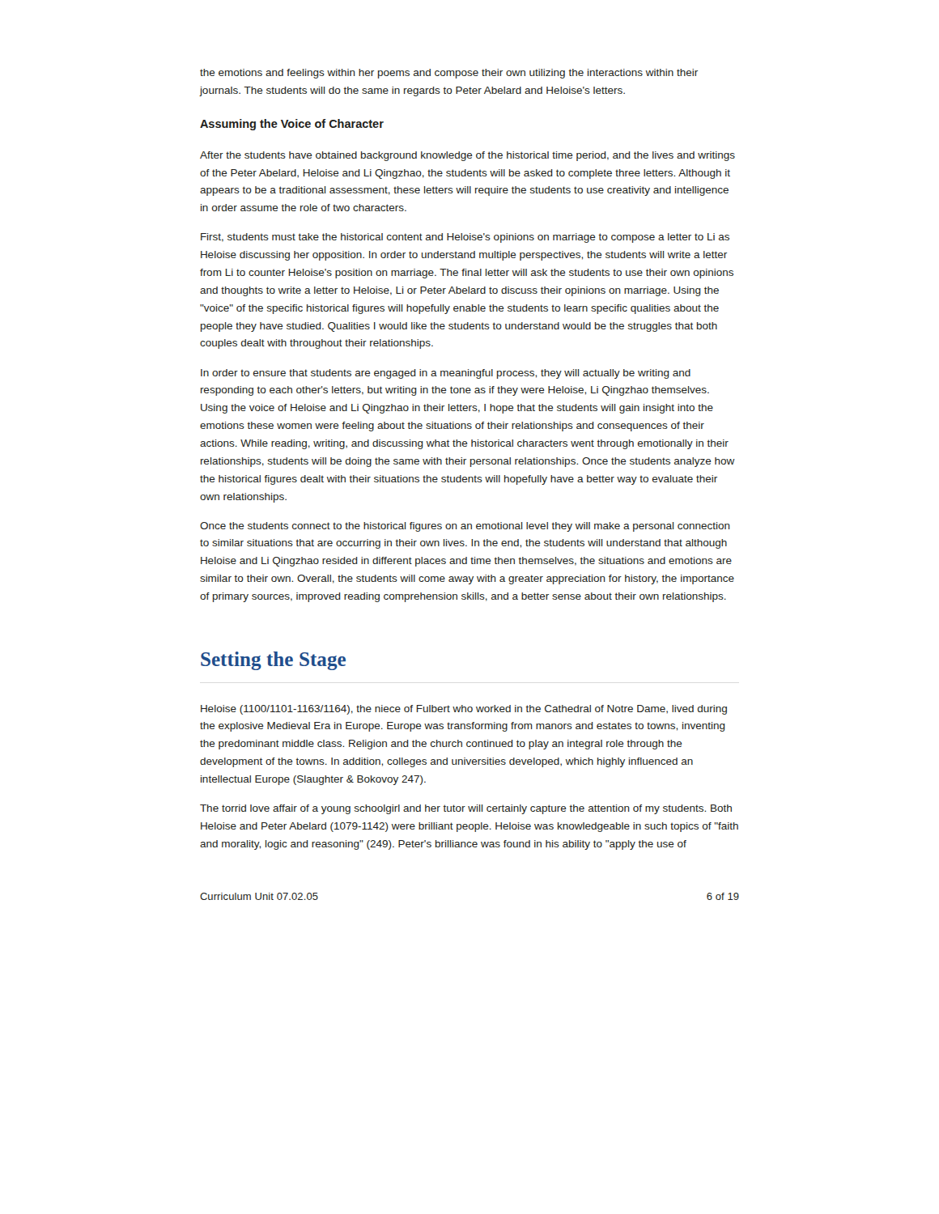the emotions and feelings within her poems and compose their own utilizing the interactions within their journals. The students will do the same in regards to Peter Abelard and Heloise's letters.
Assuming the Voice of Character
After the students have obtained background knowledge of the historical time period, and the lives and writings of the Peter Abelard, Heloise and Li Qingzhao, the students will be asked to complete three letters. Although it appears to be a traditional assessment, these letters will require the students to use creativity and intelligence in order assume the role of two characters.
First, students must take the historical content and Heloise's opinions on marriage to compose a letter to Li as Heloise discussing her opposition. In order to understand multiple perspectives, the students will write a letter from Li to counter Heloise's position on marriage. The final letter will ask the students to use their own opinions and thoughts to write a letter to Heloise, Li or Peter Abelard to discuss their opinions on marriage. Using the "voice" of the specific historical figures will hopefully enable the students to learn specific qualities about the people they have studied. Qualities I would like the students to understand would be the struggles that both couples dealt with throughout their relationships.
In order to ensure that students are engaged in a meaningful process, they will actually be writing and responding to each other's letters, but writing in the tone as if they were Heloise, Li Qingzhao themselves. Using the voice of Heloise and Li Qingzhao in their letters, I hope that the students will gain insight into the emotions these women were feeling about the situations of their relationships and consequences of their actions. While reading, writing, and discussing what the historical characters went through emotionally in their relationships, students will be doing the same with their personal relationships. Once the students analyze how the historical figures dealt with their situations the students will hopefully have a better way to evaluate their own relationships.
Once the students connect to the historical figures on an emotional level they will make a personal connection to similar situations that are occurring in their own lives. In the end, the students will understand that although Heloise and Li Qingzhao resided in different places and time then themselves, the situations and emotions are similar to their own. Overall, the students will come away with a greater appreciation for history, the importance of primary sources, improved reading comprehension skills, and a better sense about their own relationships.
Setting the Stage
Heloise (1100/1101-1163/1164), the niece of Fulbert who worked in the Cathedral of Notre Dame, lived during the explosive Medieval Era in Europe. Europe was transforming from manors and estates to towns, inventing the predominant middle class. Religion and the church continued to play an integral role through the development of the towns. In addition, colleges and universities developed, which highly influenced an intellectual Europe (Slaughter & Bokovoy 247).
The torrid love affair of a young schoolgirl and her tutor will certainly capture the attention of my students. Both Heloise and Peter Abelard (1079-1142) were brilliant people. Heloise was knowledgeable in such topics of "faith and morality, logic and reasoning" (249). Peter's brilliance was found in his ability to "apply the use of
Curriculum Unit 07.02.05
6 of 19